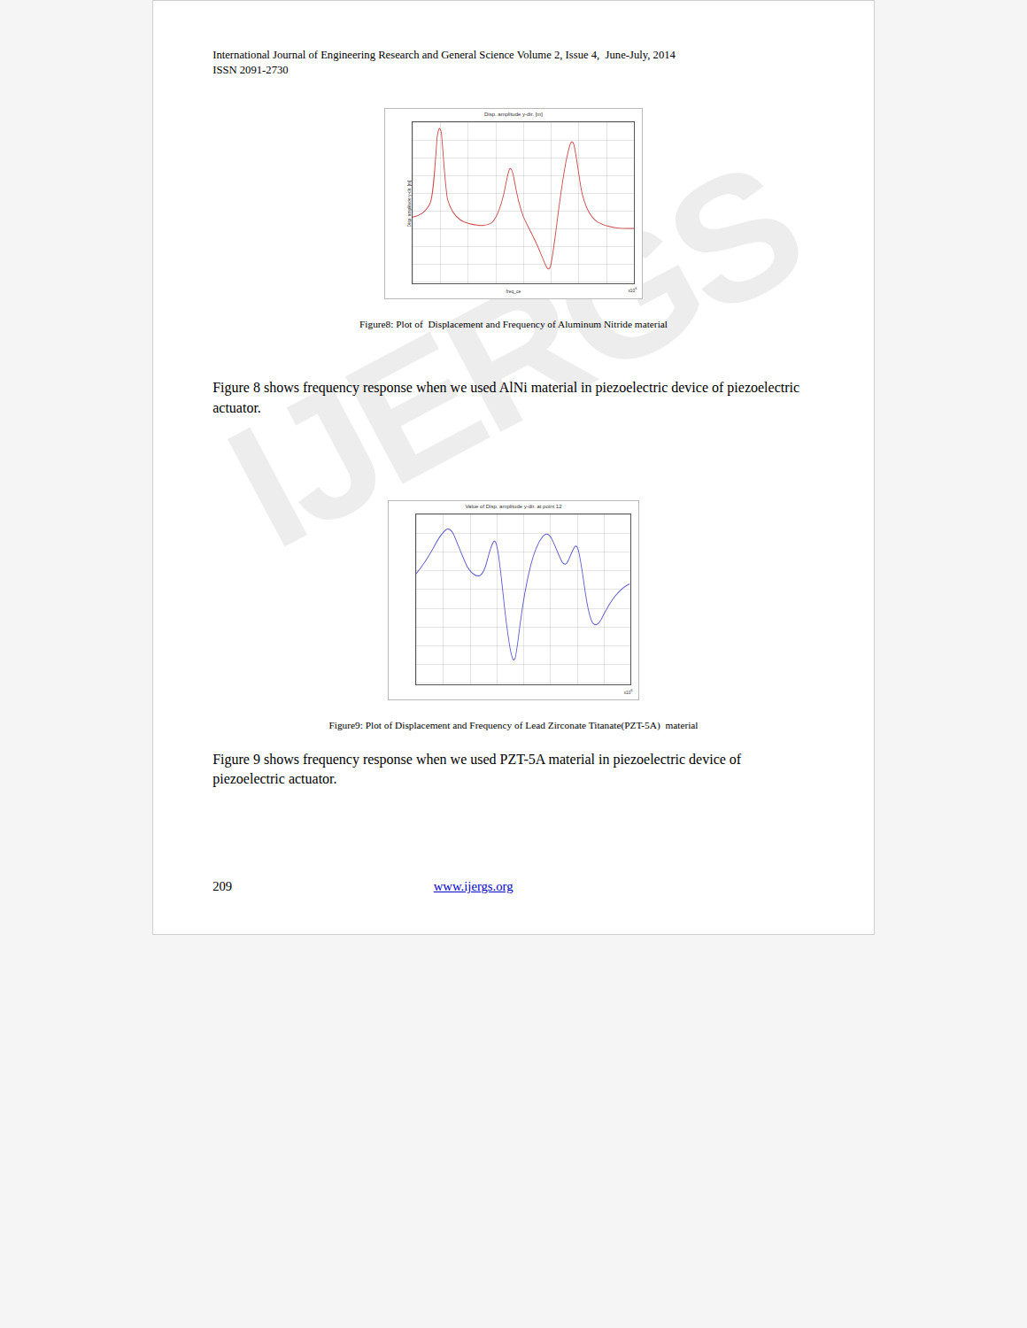IJERGS
International Journal of Engineering Research and General Science Volume 2, Issue 4, June-July, 2014
ISSN 2091-2730
Disp. amplitude y-dir. [m]
Disp. amplitude y-dir. [m]
freq_ce
x106
10-5 10-6 10-7 10-8 10-9 10-10 10-11
2345678910
Figure8: Plot of Displacement and Frequency of Aluminum Nitride material
Figure 8 shows frequency response when we used AlNi material in piezoelectric device of piezoelectric actuator.
Value of Disp. amplitude y-dir. at point 12
x106
10-5 10-6 10-7 10-8 10-9 10-10
2345678910
Figure9: Plot of Displacement and Frequency of Lead Zirconate Titanate(PZT-5A) material
Figure 9 shows frequency response when we used PZT-5A material in piezoelectric device of piezoelectric actuator.
209 www.ijergs.org